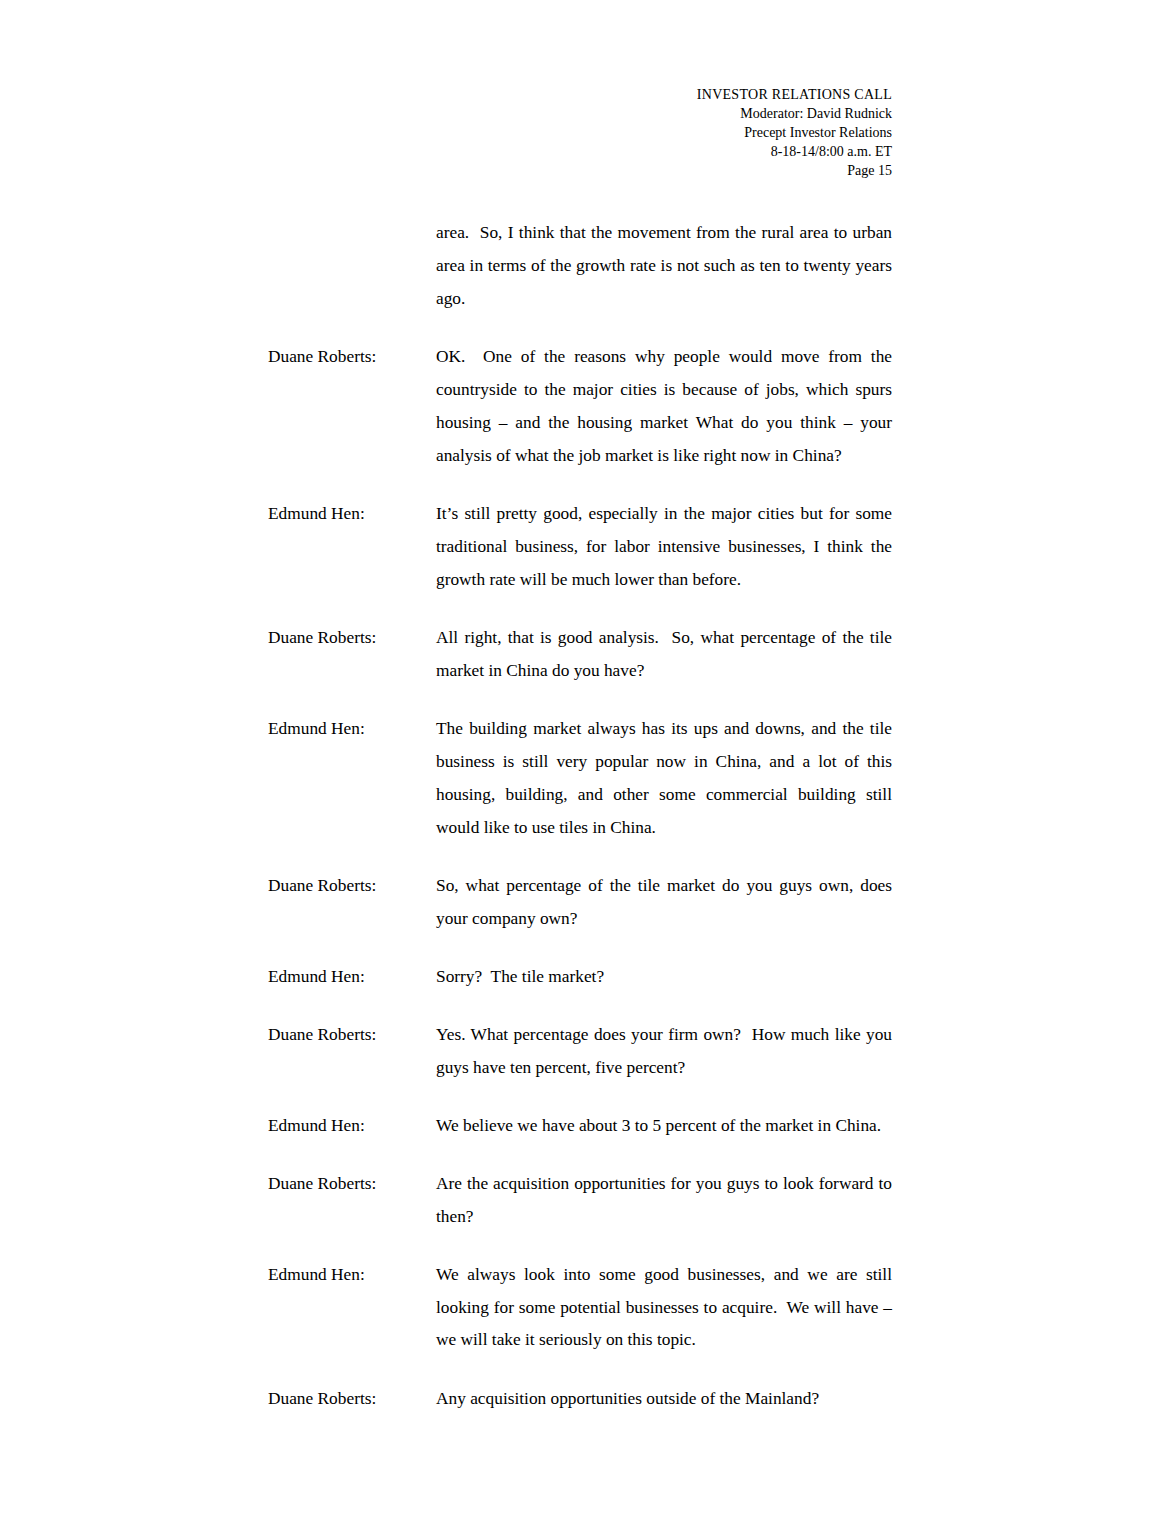INVESTOR RELATIONS CALL
Moderator: David Rudnick
Precept Investor Relations
8-18-14/8:00 a.m. ET
Page 15
area. So, I think that the movement from the rural area to urban area in terms of the growth rate is not such as ten to twenty years ago.
Duane Roberts:
OK. One of the reasons why people would move from the countryside to the major cities is because of jobs, which spurs housing – and the housing market What do you think – your analysis of what the job market is like right now in China?
Edmund Hen:
It’s still pretty good, especially in the major cities but for some traditional business, for labor intensive businesses, I think the growth rate will be much lower than before.
Duane Roberts:
All right, that is good analysis. So, what percentage of the tile market in China do you have?
Edmund Hen:
The building market always has its ups and downs, and the tile business is still very popular now in China, and a lot of this housing, building, and other some commercial building still would like to use tiles in China.
Duane Roberts:
So, what percentage of the tile market do you guys own, does your company own?
Edmund Hen:
Sorry? The tile market?
Duane Roberts:
Yes. What percentage does your firm own? How much like you guys have ten percent, five percent?
Edmund Hen:
We believe we have about 3 to 5 percent of the market in China.
Duane Roberts:
Are the acquisition opportunities for you guys to look forward to then?
Edmund Hen:
We always look into some good businesses, and we are still looking for some potential businesses to acquire. We will have – we will take it seriously on this topic.
Duane Roberts:
Any acquisition opportunities outside of the Mainland?